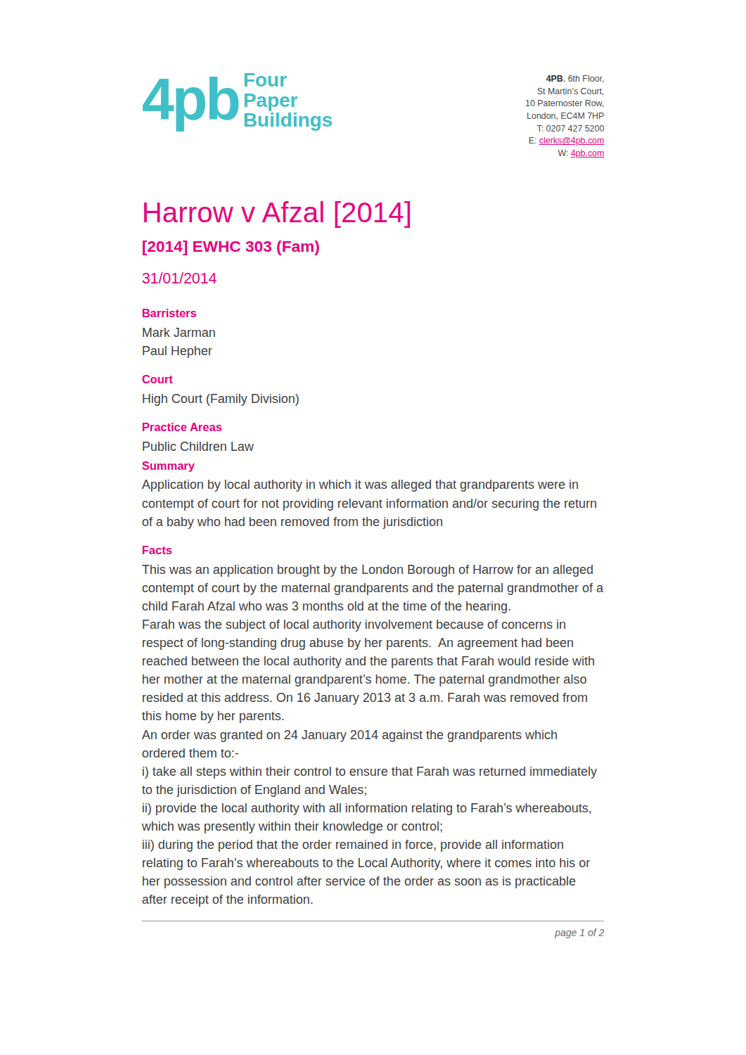4pb
Four
Paper
Buildings
4PB, 6th Floor,
St Martin’s Court,
10 Paternoster Row,
London, EC4M 7HP
T: 0207 427 5200
E: clerks@4pb.com
W: 4pb.com
Harrow v Afzal [2014]
[2014] EWHC 303 (Fam)
31/01/2014
Barristers
Mark Jarman
Paul Hepher
Court
High Court (Family Division)
Practice Areas
Public Children Law
Summary
Application by local authority in which it was alleged that grandparents were in contempt of court for not providing relevant information and/or securing the return of a baby who had been removed from the jurisdiction
Facts
This was an application brought by the London Borough of Harrow for an alleged contempt of court by the maternal grandparents and the paternal grandmother of a child Farah Afzal who was 3 months old at the time of the hearing.
Farah was the subject of local authority involvement because of concerns in respect of long-standing drug abuse by her parents. An agreement had been reached between the local authority and the parents that Farah would reside with her mother at the maternal grandparent’s home. The paternal grandmother also resided at this address. On 16 January 2013 at 3 a.m. Farah was removed from this home by her parents.
An order was granted on 24 January 2014 against the grandparents which ordered them to:-
i) take all steps within their control to ensure that Farah was returned immediately to the jurisdiction of England and Wales;
ii) provide the local authority with all information relating to Farah’s whereabouts, which was presently within their knowledge or control;
iii) during the period that the order remained in force, provide all information relating to Farah’s whereabouts to the Local Authority, where it comes into his or her possession and control after service of the order as soon as is practicable after receipt of the information.
page 1 of 2